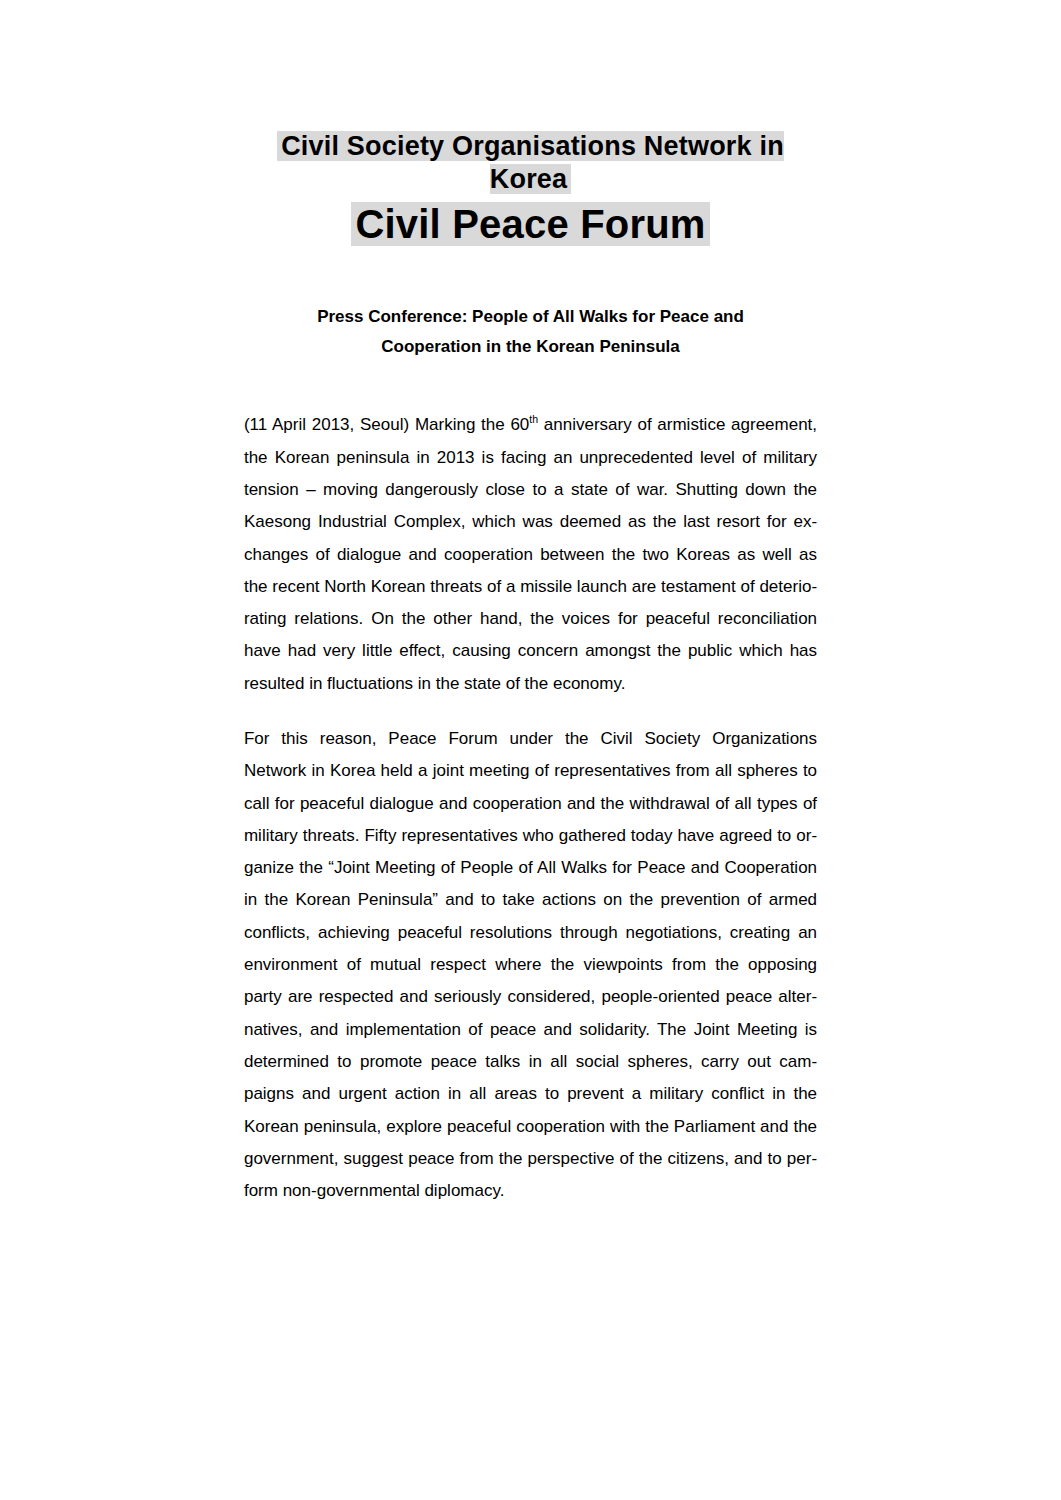Civil Society Organisations Network in Korea
Civil Peace Forum
Press Conference: People of All Walks for Peace and Cooperation in the Korean Peninsula
(11 April 2013, Seoul) Marking the 60th anniversary of armistice agreement, the Korean peninsula in 2013 is facing an unprecedented level of military tension – moving dangerously close to a state of war. Shutting down the Kaesong Industrial Complex, which was deemed as the last resort for exchanges of dialogue and cooperation between the two Koreas as well as the recent North Korean threats of a missile launch are testament of deteriorating relations. On the other hand, the voices for peaceful reconciliation have had very little effect, causing concern amongst the public which has resulted in fluctuations in the state of the economy.
For this reason, Peace Forum under the Civil Society Organizations Network in Korea held a joint meeting of representatives from all spheres to call for peaceful dialogue and cooperation and the withdrawal of all types of military threats. Fifty representatives who gathered today have agreed to organize the “Joint Meeting of People of All Walks for Peace and Cooperation in the Korean Peninsula” and to take actions on the prevention of armed conflicts, achieving peaceful resolutions through negotiations, creating an environment of mutual respect where the viewpoints from the opposing party are respected and seriously considered, people-oriented peace alternatives, and implementation of peace and solidarity. The Joint Meeting is determined to promote peace talks in all social spheres, carry out campaigns and urgent action in all areas to prevent a military conflict in the Korean peninsula, explore peaceful cooperation with the Parliament and the government, suggest peace from the perspective of the citizens, and to perform non-governmental diplomacy.